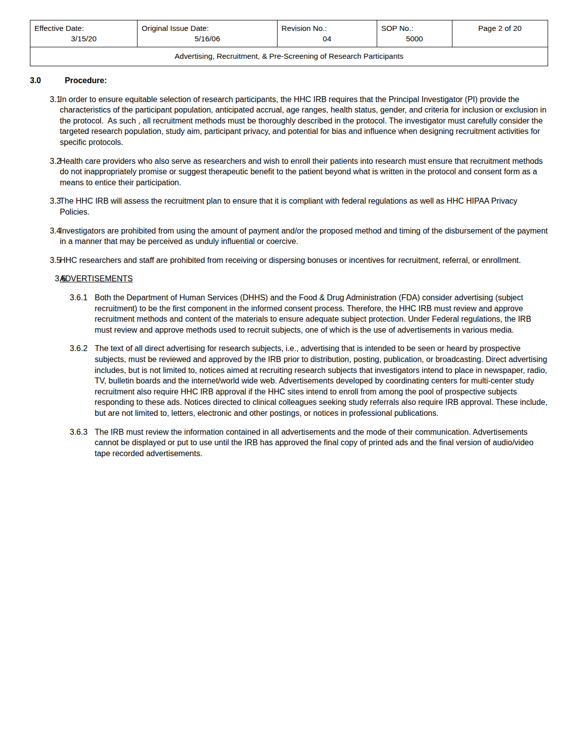| Effective Date: 3/15/20 | Original Issue Date: 5/16/06 | Revision No.: 04 | SOP No.: 5000 | Page 2 of 20 |
| Advertising, Recruitment, & Pre-Screening of Research Participants |
3.0 Procedure:
3.1
In order to ensure equitable selection of research participants, the HHC IRB requires that the Principal Investigator (PI) provide the characteristics of the participant population, anticipated accrual, age ranges, health status, gender, and criteria for inclusion or exclusion in the protocol. As such , all recruitment methods must be thoroughly described in the protocol. The investigator must carefully consider the targeted research population, study aim, participant privacy, and potential for bias and influence when designing recruitment activities for specific protocols.
3.2
Health care providers who also serve as researchers and wish to enroll their patients into research must ensure that recruitment methods do not inappropriately promise or suggest therapeutic benefit to the patient beyond what is written in the protocol and consent form as a means to entice their participation.
3.3
The HHC IRB will assess the recruitment plan to ensure that it is compliant with federal regulations as well as HHC HIPAA Privacy Policies.
3.4
Investigators are prohibited from using the amount of payment and/or the proposed method and timing of the disbursement of the payment in a manner that may be perceived as unduly influential or coercive.
3.5
HHC researchers and staff are prohibited from receiving or dispersing bonuses or incentives for recruitment, referral, or enrollment.
3.6
ADVERTISEMENTS
3.6.1
Both the Department of Human Services (DHHS) and the Food & Drug Administration (FDA) consider advertising (subject recruitment) to be the first component in the informed consent process. Therefore, the HHC IRB must review and approve recruitment methods and content of the materials to ensure adequate subject protection. Under Federal regulations, the IRB must review and approve methods used to recruit subjects, one of which is the use of advertisements in various media.
3.6.2
The text of all direct advertising for research subjects, i.e., advertising that is intended to be seen or heard by prospective subjects, must be reviewed and approved by the IRB prior to distribution, posting, publication, or broadcasting. Direct advertising includes, but is not limited to, notices aimed at recruiting research subjects that investigators intend to place in newspaper, radio, TV, bulletin boards and the internet/world wide web. Advertisements developed by coordinating centers for multi-center study recruitment also require HHC IRB approval if the HHC sites intend to enroll from among the pool of prospective subjects responding to these ads. Notices directed to clinical colleagues seeking study referrals also require IRB approval. These include, but are not limited to, letters, electronic and other postings, or notices in professional publications.
3.6.3
The IRB must review the information contained in all advertisements and the mode of their communication. Advertisements cannot be displayed or put to use until the IRB has approved the final copy of printed ads and the final version of audio/video tape recorded advertisements.